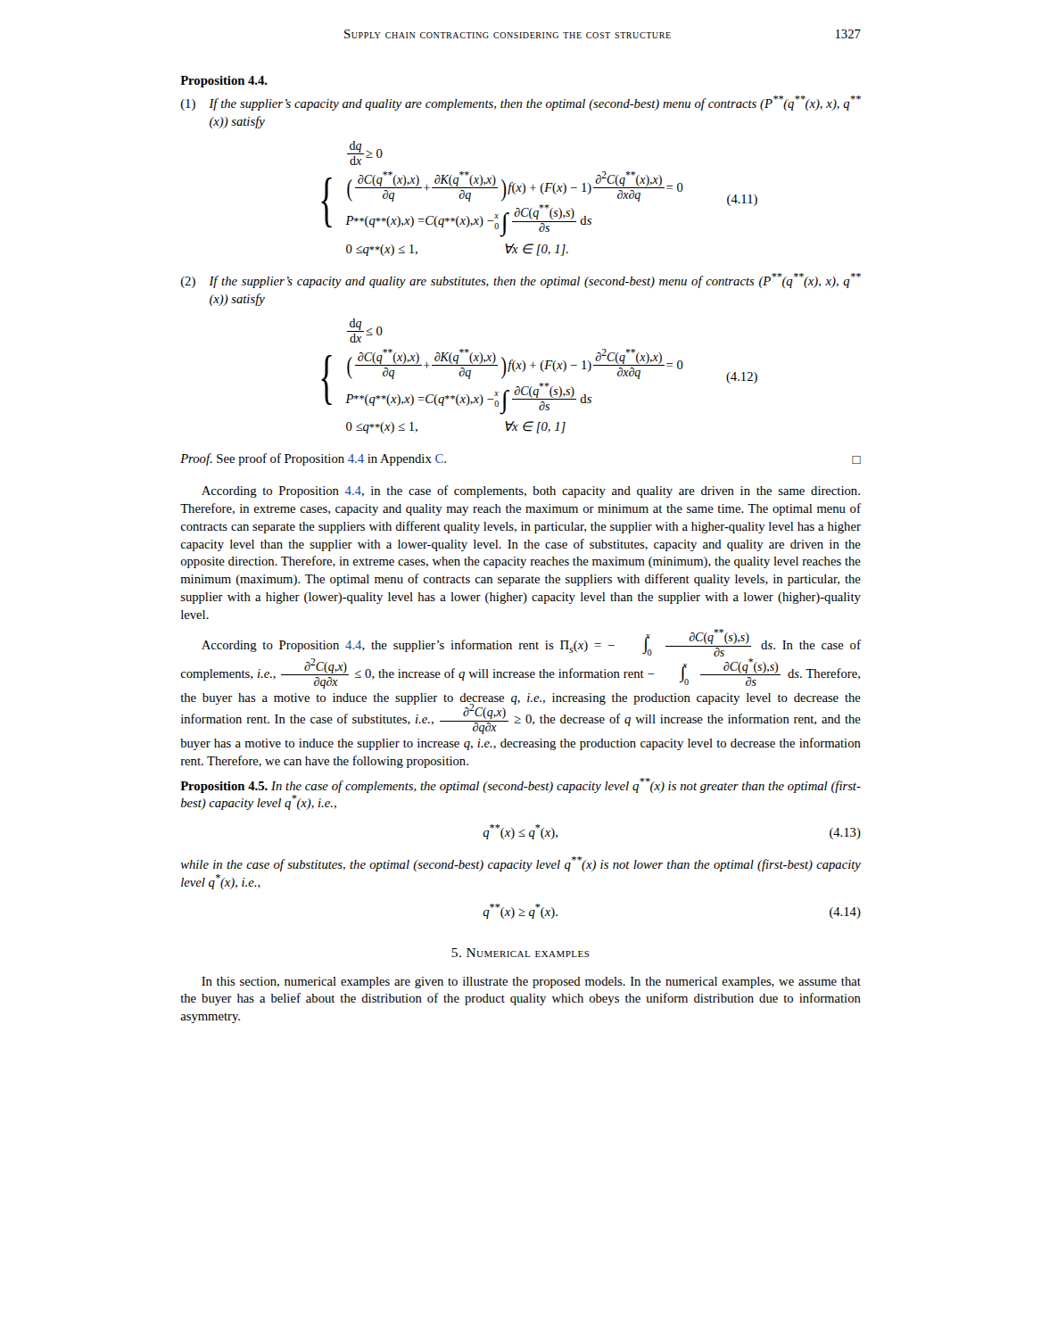Supply chain contracting considering the cost structure 1327
Proposition 4.4.
If the supplier’s capacity and quality are complements, then the optimal (second-best) menu of contracts (P**(q**(x), x), q**(x)) satisfy
{ dq dx ≥ 0 (∂C(q**(x),x)∂q + ∂K(q**(x),x)∂q) f(x) + (F(x) − 1)∂2C(q**(x),x)∂x∂q = 0 P**(q**(x),x) = C(q**(x),x) − x 0∫ ∂C(q**(s),s)∂s ds 0 ≤ q**(x) ≤ 1,∀x ∈ [0, 1].
(4.11)
If the supplier’s capacity and quality are substitutes, then the optimal (second-best) menu of contracts (P**(q**(x), x), q**(x)) satisfy
{ dq dx ≤ 0 (∂C(q**(x),x)∂q + ∂K(q**(x),x)∂q) f(x) + (F(x) − 1)∂2C(q**(x),x)∂x∂q = 0 P**(q**(x),x) = C(q**(x),x) − x 0∫ ∂C(q**(s),s)∂s ds 0 ≤ q**(x) ≤ 1,∀x ∈ [0, 1]
(4.12)
□ Proof. See proof of Proposition 4.4 in Appendix C.
According to Proposition 4.4, in the case of complements, both capacity and quality are driven in the same direction. Therefore, in extreme cases, capacity and quality may reach the maximum or minimum at the same time. The optimal menu of contracts can separate the suppliers with different quality levels, in particular, the supplier with a higher-quality level has a higher capacity level than the supplier with a lower-quality level. In the case of substitutes, capacity and quality are driven in the opposite direction. Therefore, in extreme cases, when the capacity reaches the maximum (minimum), the quality level reaches the minimum (maximum). The optimal menu of contracts can separate the suppliers with different quality levels, in particular, the supplier with a higher (lower)-quality level has a lower (higher) capacity level than the supplier with a lower (higher)-quality level.
According to Proposition 4.4, the supplier’s information rent is Πs(x) = − ∫x0 ∂C(q**(s),s)∂s ds. In the case of complements, i.e., ∂2C(q,x)∂q∂x ≤ 0, the increase of q will increase the information rent − ∫x0 ∂C(q*(s),s)∂s ds. Therefore, the buyer has a motive to induce the supplier to decrease q, i.e., increasing the production capacity level to decrease the information rent. In the case of substitutes, i.e., ∂2C(q,x)∂q∂x ≥ 0, the decrease of q will increase the information rent, and the buyer has a motive to induce the supplier to increase q, i.e., decreasing the production capacity level to decrease the information rent. Therefore, we can have the following proposition.
Proposition 4.5. In the case of complements, the optimal (second-best) capacity level q**(x) is not greater than the optimal (first-best) capacity level q*(x), i.e.,
q**(x) ≤ q*(x), (4.13)
while in the case of substitutes, the optimal (second-best) capacity level q**(x) is not lower than the optimal (first-best) capacity level q*(x), i.e.,
q**(x) ≥ q*(x). (4.14)
5. Numerical examples
In this section, numerical examples are given to illustrate the proposed models. In the numerical examples, we assume that the buyer has a belief about the distribution of the product quality which obeys the uniform distribution due to information asymmetry.